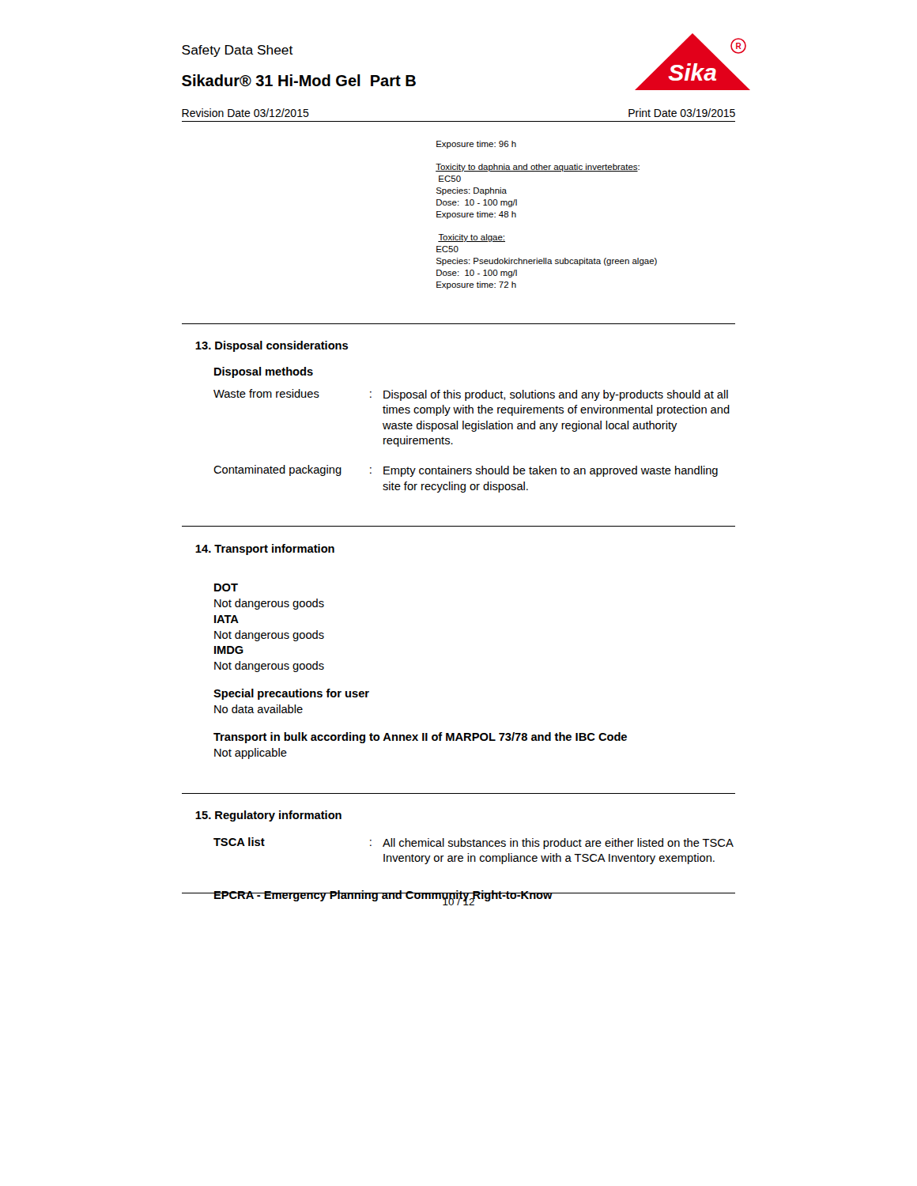Sika R
Safety Data Sheet
Sikadur® 31 Hi-Mod Gel Part B
Revision Date 03/12/2015 Print Date 03/19/2015
Exposure time: 96 h
Toxicity to daphnia and other aquatic invertebrates:
EC50
Species: Daphnia
Dose: 10 - 100 mg/l
Exposure time: 48 h
Toxicity to algae:
EC50
Species: Pseudokirchneriella subcapitata (green algae)
Dose: 10 - 100 mg/l
Exposure time: 72 h
13. Disposal considerations
Disposal methods
Waste from residues
:
Disposal of this product, solutions and any by-products should at all times comply with the requirements of environmental protection and waste disposal legislation and any regional local authority requirements.
Contaminated packaging
:
Empty containers should be taken to an approved waste handling site for recycling or disposal.
14. Transport information
DOT
Not dangerous goods
IATA
Not dangerous goods
IMDG
Not dangerous goods
Special precautions for user
No data available
Transport in bulk according to Annex II of MARPOL 73/78 and the IBC Code
Not applicable
15. Regulatory information
TSCA list
:
All chemical substances in this product are either listed on the TSCA Inventory or are in compliance with a TSCA Inventory exemption.
EPCRA - Emergency Planning and Community Right-to-Know
10 / 12